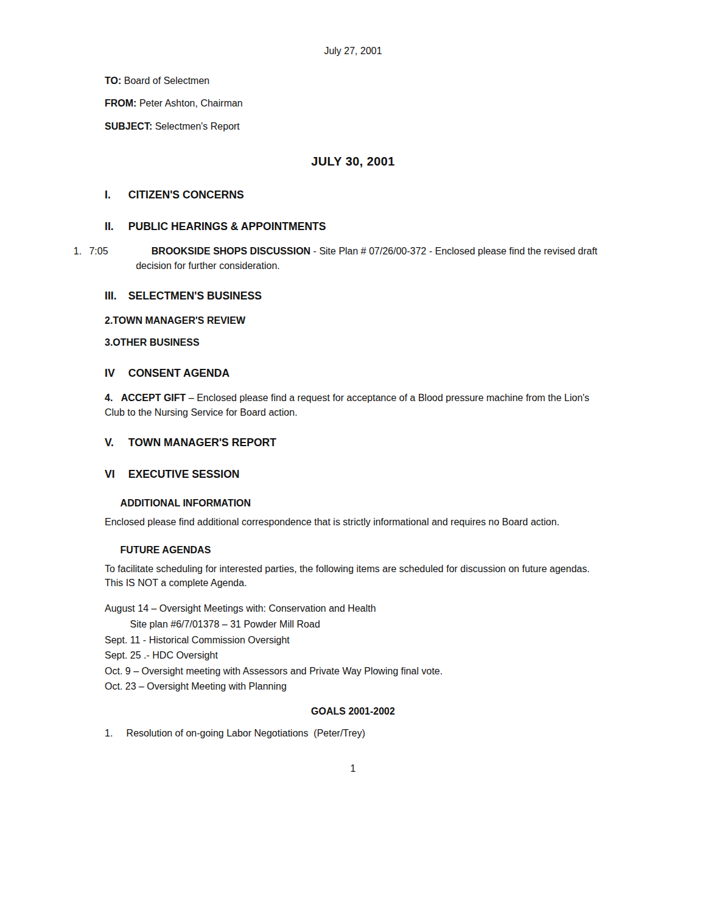July 27, 2001
TO: Board of Selectmen
FROM: Peter Ashton, Chairman
SUBJECT: Selectmen's Report
JULY 30, 2001
I. CITIZEN'S CONCERNS
II. PUBLIC HEARINGS & APPOINTMENTS
1. 7:05 BROOKSIDE SHOPS DISCUSSION - Site Plan # 07/26/00-372 - Enclosed please find the revised draft decision for further consideration.
III. SELECTMEN'S BUSINESS
2. TOWN MANAGER'S REVIEW
3. OTHER BUSINESS
IVCONSENT AGENDA
4. ACCEPT GIFT – Enclosed please find a request for acceptance of a Blood pressure machine from the Lion's Club to the Nursing Service for Board action.
V. TOWN MANAGER'S REPORT
VIEXECUTIVE SESSION
ADDITIONAL INFORMATION
Enclosed please find additional correspondence that is strictly informational and requires no Board action.
FUTURE AGENDAS
To facilitate scheduling for interested parties, the following items are scheduled for discussion on future agendas. This IS NOT a complete Agenda.
August 14 – Oversight Meetings with: Conservation and Health
Site plan #6/7/01378 – 31 Powder Mill Road
Sept. 11 - Historical Commission Oversight
Sept. 25 .- HDC Oversight
Oct. 9 – Oversight meeting with Assessors and Private Way Plowing final vote.
Oct. 23 – Oversight Meeting with Planning
GOALS 2001-2002
1. Resolution of on-going Labor Negotiations (Peter/Trey)
1